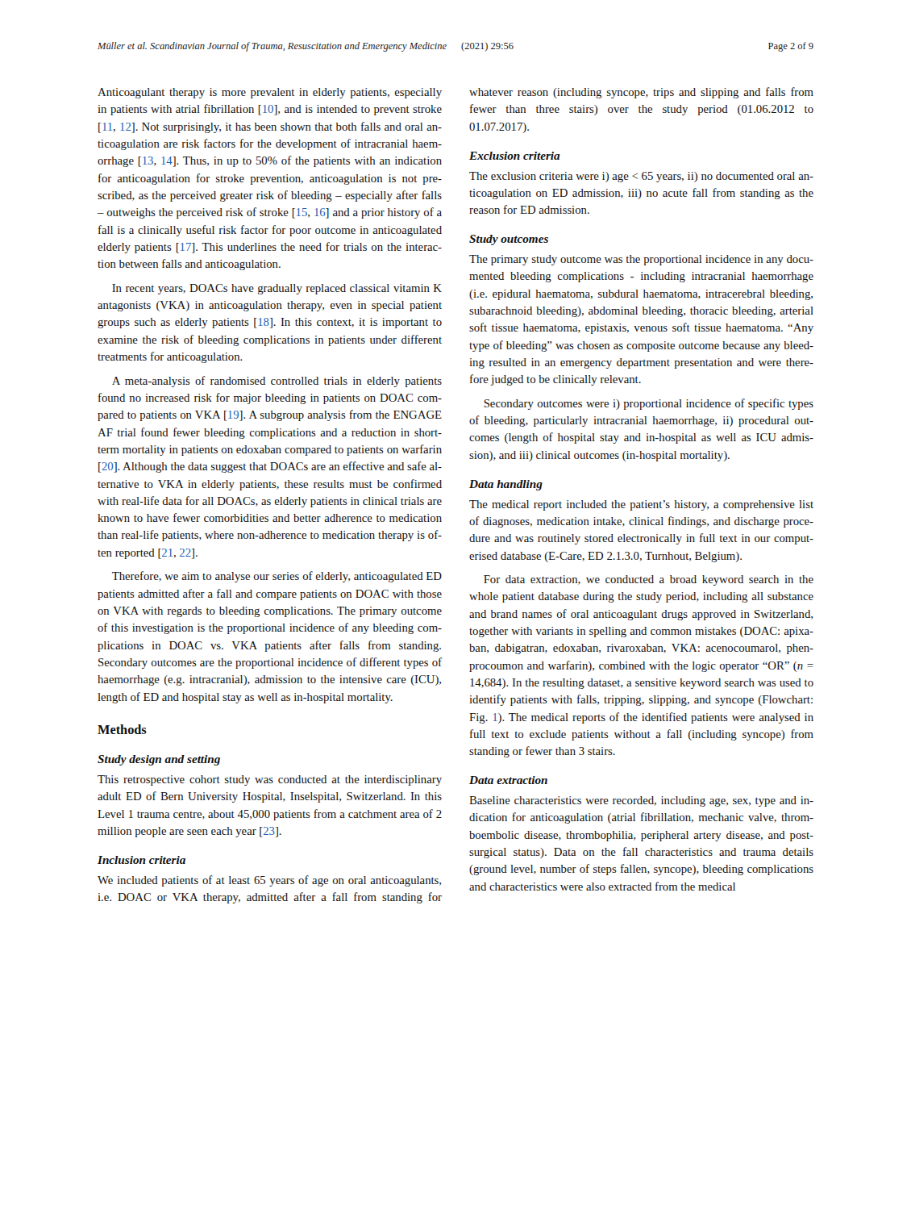Müller et al. Scandinavian Journal of Trauma, Resuscitation and Emergency Medicine(2021) 29:56
Page 2 of 9
Anticoagulant therapy is more prevalent in elderly patients, especially in patients with atrial fibrillation [10], and is intended to prevent stroke [11, 12]. Not surprisingly, it has been shown that both falls and oral anticoagulation are risk factors for the development of intracranial haemorrhage [13, 14]. Thus, in up to 50% of the patients with an indication for anticoagulation for stroke prevention, anticoagulation is not prescribed, as the perceived greater risk of bleeding – especially after falls – outweighs the perceived risk of stroke [15, 16] and a prior history of a fall is a clinically useful risk factor for poor outcome in anticoagulated elderly patients [17]. This underlines the need for trials on the interaction between falls and anticoagulation.
In recent years, DOACs have gradually replaced classical vitamin K antagonists (VKA) in anticoagulation therapy, even in special patient groups such as elderly patients [18]. In this context, it is important to examine the risk of bleeding complications in patients under different treatments for anticoagulation.
A meta-analysis of randomised controlled trials in elderly patients found no increased risk for major bleeding in patients on DOAC compared to patients on VKA [19]. A subgroup analysis from the ENGAGE AF trial found fewer bleeding complications and a reduction in short-term mortality in patients on edoxaban compared to patients on warfarin [20]. Although the data suggest that DOACs are an effective and safe alternative to VKA in elderly patients, these results must be confirmed with real-life data for all DOACs, as elderly patients in clinical trials are known to have fewer comorbidities and better adherence to medication than real-life patients, where non-adherence to medication therapy is often reported [21, 22].
Therefore, we aim to analyse our series of elderly, anticoagulated ED patients admitted after a fall and compare patients on DOAC with those on VKA with regards to bleeding complications. The primary outcome of this investigation is the proportional incidence of any bleeding complications in DOAC vs. VKA patients after falls from standing. Secondary outcomes are the proportional incidence of different types of haemorrhage (e.g. intracranial), admission to the intensive care (ICU), length of ED and hospital stay as well as in-hospital mortality.
Methods
Study design and setting
This retrospective cohort study was conducted at the interdisciplinary adult ED of Bern University Hospital, Inselspital, Switzerland. In this Level 1 trauma centre, about 45,000 patients from a catchment area of 2 million people are seen each year [23].
Inclusion criteria
We included patients of at least 65 years of age on oral anticoagulants, i.e. DOAC or VKA therapy, admitted after a fall from standing for whatever reason (including syncope, trips and slipping and falls from fewer than three stairs) over the study period (01.06.2012 to 01.07.2017).
Exclusion criteria
The exclusion criteria were i) age < 65 years, ii) no documented oral anticoagulation on ED admission, iii) no acute fall from standing as the reason for ED admission.
Study outcomes
The primary study outcome was the proportional incidence in any documented bleeding complications - including intracranial haemorrhage (i.e. epidural haematoma, subdural haematoma, intracerebral bleeding, subarachnoid bleeding), abdominal bleeding, thoracic bleeding, arterial soft tissue haematoma, epistaxis, venous soft tissue haematoma. “Any type of bleeding” was chosen as composite outcome because any bleeding resulted in an emergency department presentation and were therefore judged to be clinically relevant.
Secondary outcomes were i) proportional incidence of specific types of bleeding, particularly intracranial haemorrhage, ii) procedural outcomes (length of hospital stay and in-hospital as well as ICU admission), and iii) clinical outcomes (in-hospital mortality).
Data handling
The medical report included the patient’s history, a comprehensive list of diagnoses, medication intake, clinical findings, and discharge procedure and was routinely stored electronically in full text in our computerised database (E-Care, ED 2.1.3.0, Turnhout, Belgium).
For data extraction, we conducted a broad keyword search in the whole patient database during the study period, including all substance and brand names of oral anticoagulant drugs approved in Switzerland, together with variants in spelling and common mistakes (DOAC: apixaban, dabigatran, edoxaban, rivaroxaban, VKA: acenocoumarol, phenprocoumon and warfarin), combined with the logic operator “OR” (n = 14,684). In the resulting dataset, a sensitive keyword search was used to identify patients with falls, tripping, slipping, and syncope (Flowchart: Fig. 1). The medical reports of the identified patients were analysed in full text to exclude patients without a fall (including syncope) from standing or fewer than 3 stairs.
Data extraction
Baseline characteristics were recorded, including age, sex, type and indication for anticoagulation (atrial fibrillation, mechanic valve, thromboembolic disease, thrombophilia, peripheral artery disease, and postsurgical status). Data on the fall characteristics and trauma details (ground level, number of steps fallen, syncope), bleeding complications and characteristics were also extracted from the medical